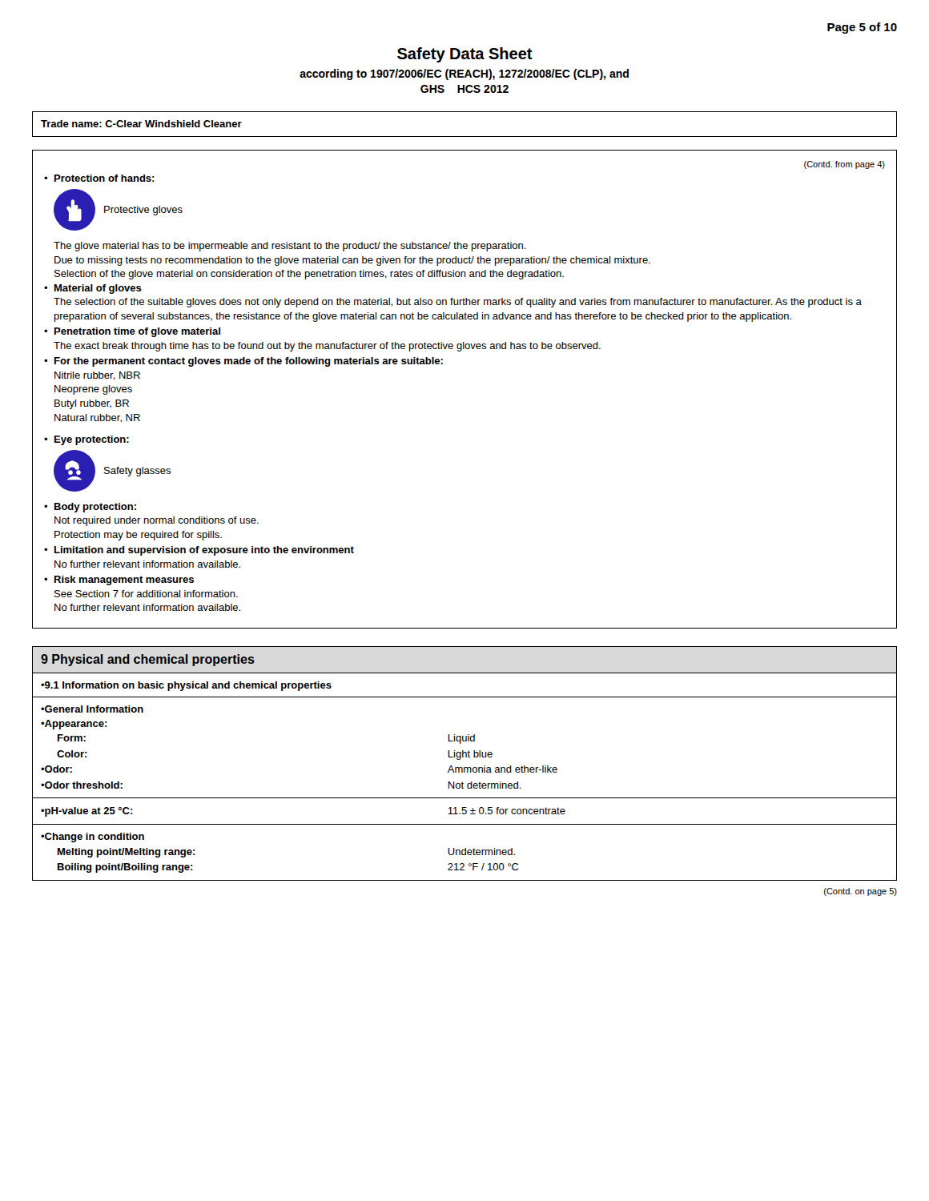Page 5 of 10
Safety Data Sheet according to 1907/2006/EC (REACH), 1272/2008/EC (CLP), and GHS HCS 2012
Trade name: C-Clear Windshield Cleaner
(Contd. from page 4)
Protection of hands:
Protective gloves
The glove material has to be impermeable and resistant to the product/ the substance/ the preparation.
Due to missing tests no recommendation to the glove material can be given for the product/ the preparation/ the chemical mixture.
Selection of the glove material on consideration of the penetration times, rates of diffusion and the degradation.
Material of gloves
The selection of the suitable gloves does not only depend on the material, but also on further marks of quality and varies from manufacturer to manufacturer. As the product is a preparation of several substances, the resistance of the glove material can not be calculated in advance and has therefore to be checked prior to the application.
Penetration time of glove material
The exact break through time has to be found out by the manufacturer of the protective gloves and has to be observed.
For the permanent contact gloves made of the following materials are suitable:
Nitrile rubber, NBR
Neoprene gloves
Butyl rubber, BR
Natural rubber, NR
Eye protection:
Safety glasses
Body protection:
Not required under normal conditions of use.
Protection may be required for spills.
Limitation and supervision of exposure into the environment
No further relevant information available.
Risk management measures
See Section 7 for additional information.
No further relevant information available.
9 Physical and chemical properties
9.1 Information on basic physical and chemical properties
General Information
Appearance:
| Form: | Liquid |
| Color: | Light blue |
| Odor: | Ammonia and ether-like |
| Odor threshold: | Not determined. |
| pH-value at 25 °C: | 11.5 ± 0.5 for concentrate |
Change in condition
| Melting point/Melting range: | Undetermined. |
| Boiling point/Boiling range: | 212 °F / 100 °C |
(Contd. on page 5)